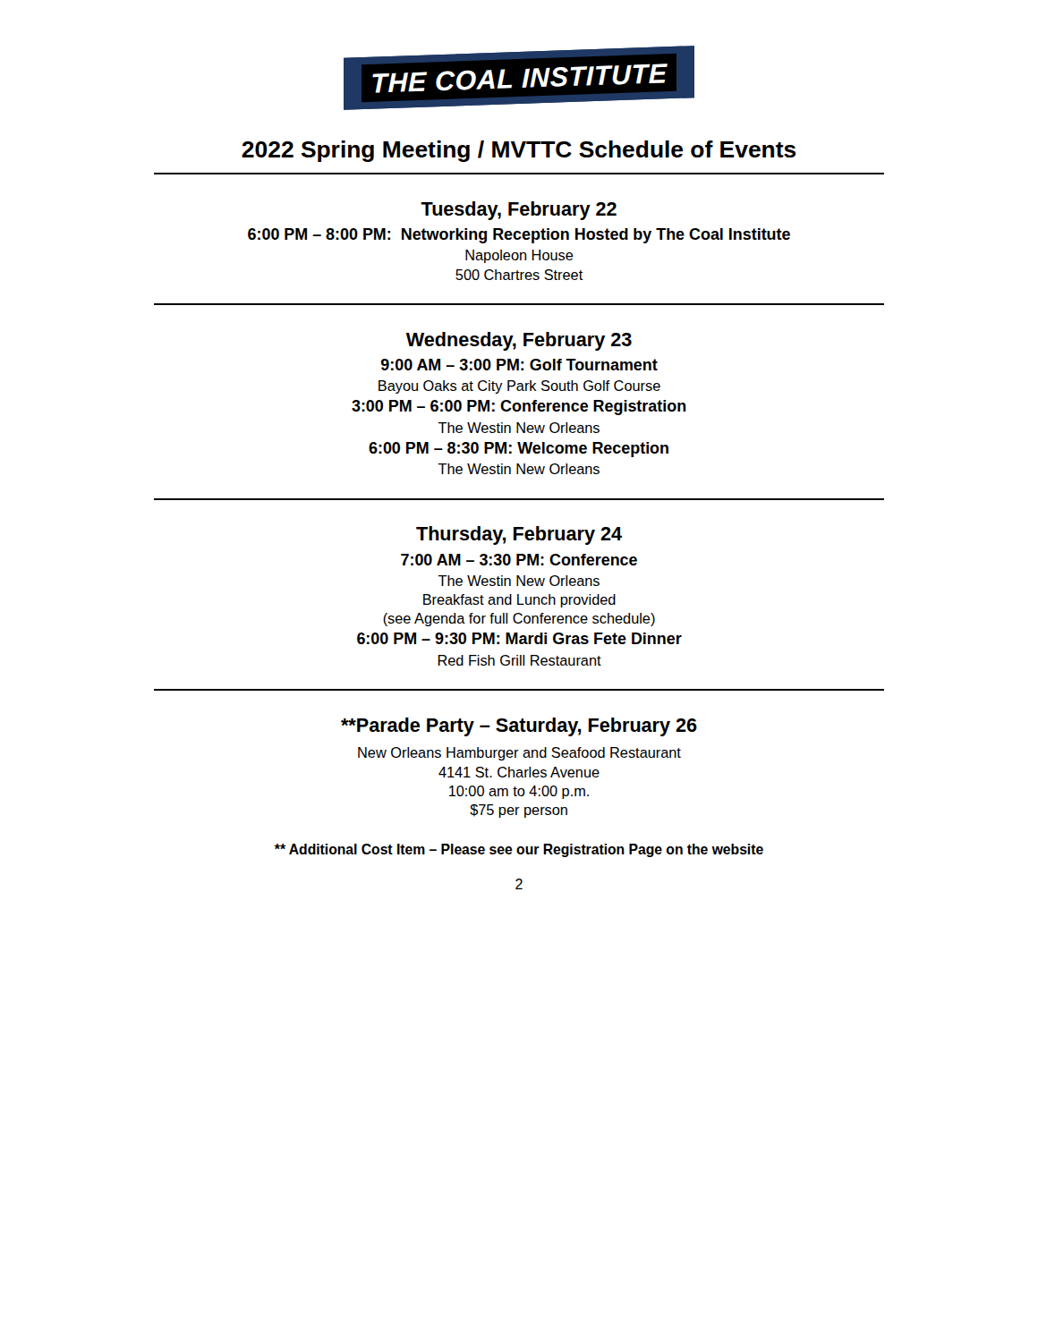THE COAL INSTITUTE
2022 Spring Meeting / MVTTC Schedule of Events
Tuesday, February 22
6:00 PM – 8:00 PM: Networking Reception Hosted by The Coal Institute
Napoleon House
500 Chartres Street
Wednesday, February 23
9:00 AM – 3:00 PM: Golf Tournament
Bayou Oaks at City Park South Golf Course
3:00 PM – 6:00 PM: Conference Registration
The Westin New Orleans
6:00 PM – 8:30 PM: Welcome Reception
The Westin New Orleans
Thursday, February 24
7:00 AM – 3:30 PM: Conference
The Westin New Orleans
Breakfast and Lunch provided
(see Agenda for full Conference schedule)
6:00 PM – 9:30 PM: Mardi Gras Fete Dinner
Red Fish Grill Restaurant
**Parade Party – Saturday, February 26
New Orleans Hamburger and Seafood Restaurant
4141 St. Charles Avenue
10:00 am to 4:00 p.m.
$75 per person
** Additional Cost Item – Please see our Registration Page on the website
2